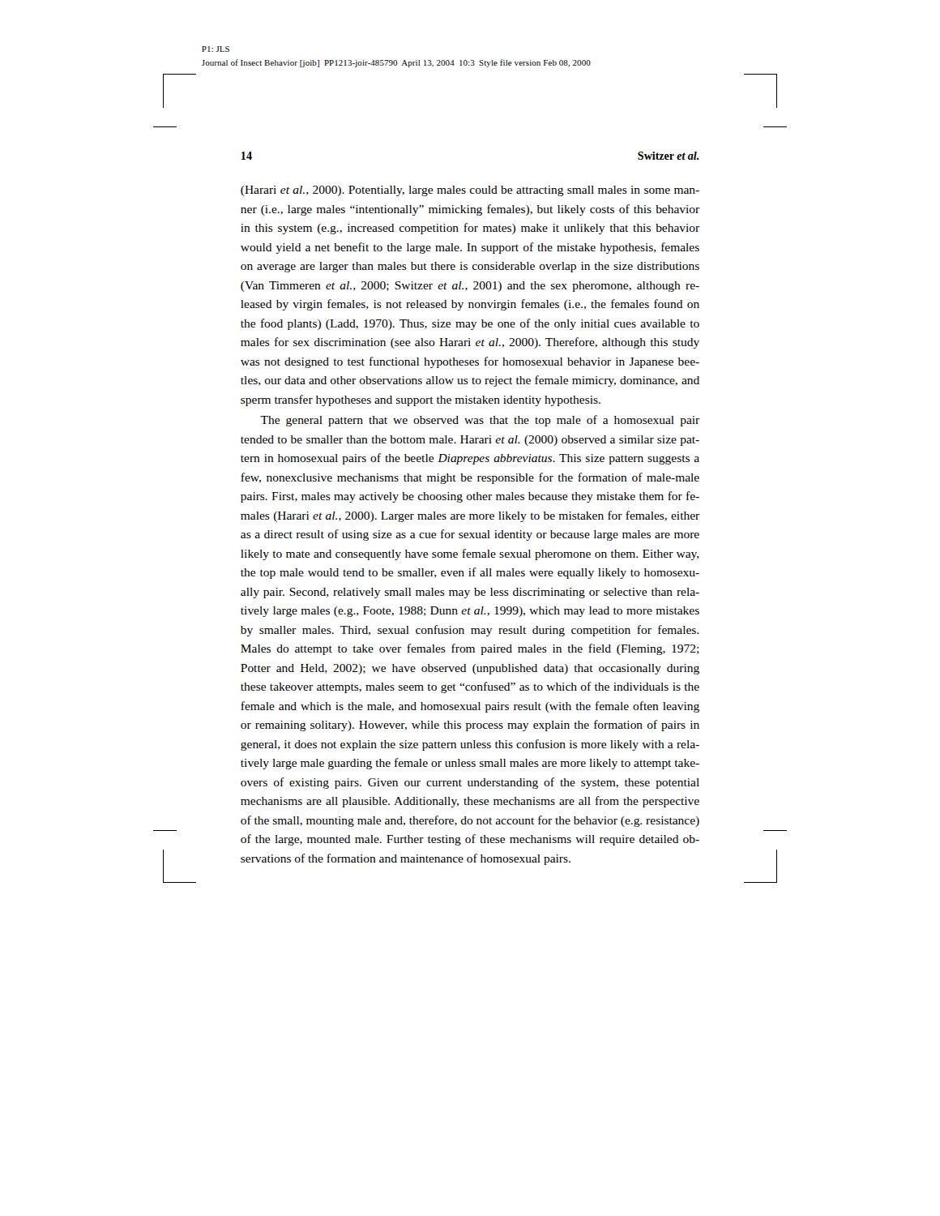P1: JLS
Journal of Insect Behavior [joib] PP1213-joir-485790 April 13, 2004 10:3 Style file version Feb 08, 2000
14 Switzer et al.
(Harari et al., 2000). Potentially, large males could be attracting small males in some manner (i.e., large males “intentionally” mimicking females), but likely costs of this behavior in this system (e.g., increased competition for mates) make it unlikely that this behavior would yield a net benefit to the large male. In support of the mistake hypothesis, females on average are larger than males but there is considerable overlap in the size distributions (Van Timmeren et al., 2000; Switzer et al., 2001) and the sex pheromone, although released by virgin females, is not released by nonvirgin females (i.e., the females found on the food plants) (Ladd, 1970). Thus, size may be one of the only initial cues available to males for sex discrimination (see also Harari et al., 2000). Therefore, although this study was not designed to test functional hypotheses for homosexual behavior in Japanese beetles, our data and other observations allow us to reject the female mimicry, dominance, and sperm transfer hypotheses and support the mistaken identity hypothesis.
The general pattern that we observed was that the top male of a homosexual pair tended to be smaller than the bottom male. Harari et al. (2000) observed a similar size pattern in homosexual pairs of the beetle Diaprepes abbreviatus. This size pattern suggests a few, nonexclusive mechanisms that might be responsible for the formation of male-male pairs. First, males may actively be choosing other males because they mistake them for females (Harari et al., 2000). Larger males are more likely to be mistaken for females, either as a direct result of using size as a cue for sexual identity or because large males are more likely to mate and consequently have some female sexual pheromone on them. Either way, the top male would tend to be smaller, even if all males were equally likely to homosexually pair. Second, relatively small males may be less discriminating or selective than relatively large males (e.g., Foote, 1988; Dunn et al., 1999), which may lead to more mistakes by smaller males. Third, sexual confusion may result during competition for females. Males do attempt to take over females from paired males in the field (Fleming, 1972; Potter and Held, 2002); we have observed (unpublished data) that occasionally during these takeover attempts, males seem to get “confused” as to which of the individuals is the female and which is the male, and homosexual pairs result (with the female often leaving or remaining solitary). However, while this process may explain the formation of pairs in general, it does not explain the size pattern unless this confusion is more likely with a relatively large male guarding the female or unless small males are more likely to attempt takeovers of existing pairs. Given our current understanding of the system, these potential mechanisms are all plausible. Additionally, these mechanisms are all from the perspective of the small, mounting male and, therefore, do not account for the behavior (e.g. resistance) of the large, mounted male. Further testing of these mechanisms will require detailed observations of the formation and maintenance of homosexual pairs.